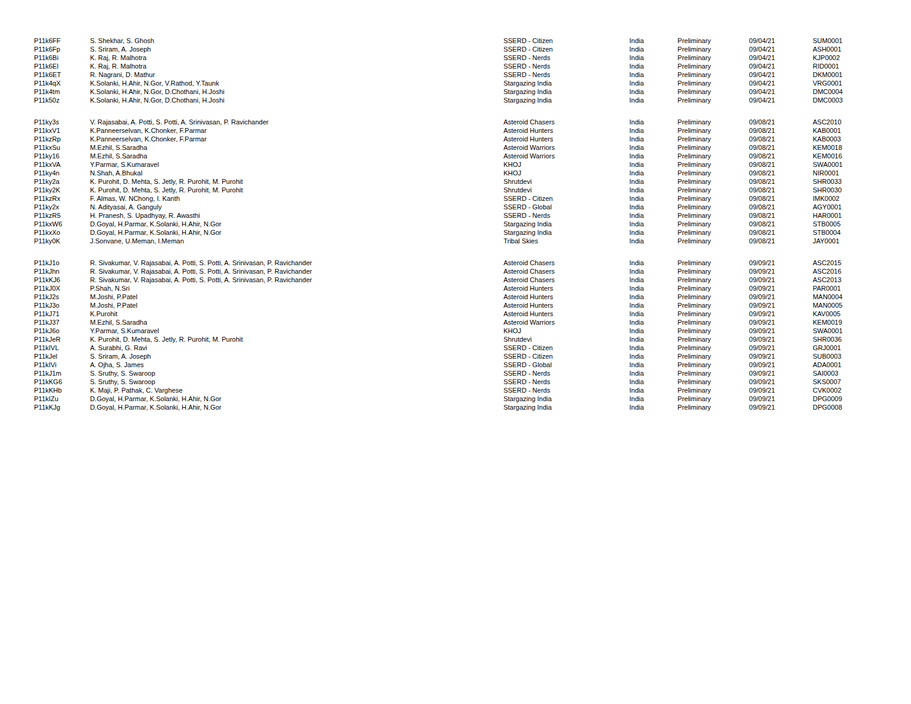| P11k6FF | S. Shekhar, S. Ghosh | SSERD - Citizen | India | Preliminary | 09/04/21 | SUM0001 |
| P11k6Fp | S. Sriram, A. Joseph | SSERD - Citizen | India | Preliminary | 09/04/21 | ASH0001 |
| P11k6Bi | K. Raj, R. Malhotra | SSERD - Nerds | India | Preliminary | 09/04/21 | KJP0002 |
| P11k6El | K. Raj, R. Malhotra | SSERD - Nerds | India | Preliminary | 09/04/21 | RID0001 |
| P11k6ET | R. Nagrani, D. Mathur | SSERD - Nerds | India | Preliminary | 09/04/21 | DKM0001 |
| P11k4qX | K.Solanki, H.Ahir, N.Gor, V.Rathod, Y.Taunk | Stargazing India | India | Preliminary | 09/04/21 | VRG0001 |
| P11k4tm | K.Solanki, H.Ahir, N.Gor, D.Chothani, H.Joshi | Stargazing India | India | Preliminary | 09/04/21 | DMC0004 |
| P11k50z | K.Solanki, H.Ahir, N.Gor, D.Chothani, H.Joshi | Stargazing India | India | Preliminary | 09/04/21 | DMC0003 |
| P11ky3s | V. Rajasabai, A. Potti, S. Potti, A. Srinivasan, P. Ravichander | Asteroid Chasers | India | Preliminary | 09/08/21 | ASC2010 |
| P11kxV1 | K.Panneerselvan, K.Chonker, F.Parmar | Asteroid Hunters | India | Preliminary | 09/08/21 | KAB0001 |
| P11kzRp | K.Panneerselvan, K.Chonker, F.Parmar | Asteroid Hunters | India | Preliminary | 09/08/21 | KAB0003 |
| P11kxSu | M.Ezhil, S.Saradha | Asteroid Warriors | India | Preliminary | 09/08/21 | KEM0018 |
| P11ky16 | M.Ezhil, S.Saradha | Asteroid Warriors | India | Preliminary | 09/08/21 | KEM0016 |
| P11kxVA | Y.Parmar, S.Kumaravel | KHOJ | India | Preliminary | 09/08/21 | SWA0001 |
| P11ky4n | N.Shah, A.Bhukal | KHOJ | India | Preliminary | 09/08/21 | NIR0001 |
| P11ky2a | K. Purohit, D. Mehta, S. Jetly, R. Purohit, M. Purohit | Shrutdevi | India | Preliminary | 09/08/21 | SHR0033 |
| P11ky2K | K. Purohit, D. Mehta, S. Jetly, R. Purohit, M. Purohit | Shrutdevi | India | Preliminary | 09/08/21 | SHR0030 |
| P11kzRx | F. Almas, W. NChong, I. Kanth | SSERD - Citizen | India | Preliminary | 09/08/21 | IMK0002 |
| P11ky2x | N. Adityasai, A. Ganguly | SSERD - Global | India | Preliminary | 09/08/21 | AGY0001 |
| P11kzR5 | H. Pranesh, S. Upadhyay, R. Awasthi | SSERD - Nerds | India | Preliminary | 09/08/21 | HAR0001 |
| P11kxW6 | D.Goyal, H.Parmar, K.Solanki, H.Ahir, N.Gor | Stargazing India | India | Preliminary | 09/08/21 | STB0005 |
| P11kxXo | D.Goyal, H.Parmar, K.Solanki, H.Ahir, N.Gor | Stargazing India | India | Preliminary | 09/08/21 | STB0004 |
| P11ky0K | J.Sonvane, U.Meman, I.Meman | Tribal Skies | India | Preliminary | 09/08/21 | JAY0001 |
| P11kJ1o | R. Sivakumar, V. Rajasabai, A. Potti, S. Potti, A. Srinivasan, P. Ravichander | Asteroid Chasers | India | Preliminary | 09/09/21 | ASC2015 |
| P11kJhn | R. Sivakumar, V. Rajasabai, A. Potti, S. Potti, A. Srinivasan, P. Ravichander | Asteroid Chasers | India | Preliminary | 09/09/21 | ASC2016 |
| P11kKJ6 | R. Sivakumar, V. Rajasabai, A. Potti, S. Potti, A. Srinivasan, P. Ravichander | Asteroid Chasers | India | Preliminary | 09/09/21 | ASC2013 |
| P11kJ0X | P.Shah, N.Sri | Asteroid Hunters | India | Preliminary | 09/09/21 | PAR0001 |
| P11kJ2s | M.Joshi, P.Patel | Asteroid Hunters | India | Preliminary | 09/09/21 | MAN0004 |
| P11kJ3o | M.Joshi, P.Patel | Asteroid Hunters | India | Preliminary | 09/09/21 | MAN0005 |
| P11kJ71 | K.Purohit | Asteroid Hunters | India | Preliminary | 09/09/21 | KAV0005 |
| P11kJ37 | M.Ezhil, S.Saradha | Asteroid Warriors | India | Preliminary | 09/09/21 | KEM0019 |
| P11kJ6o | Y.Parmar, S.Kumaravel | KHOJ | India | Preliminary | 09/09/21 | SWA0001 |
| P11kJeR | K. Purohit, D. Mehta, S. Jetly, R. Purohit, M. Purohit | Shrutdevi | India | Preliminary | 09/09/21 | SHR0036 |
| P11kIVL | A. Surabhi, G. Ravi | SSERD - Citizen | India | Preliminary | 09/09/21 | GRJ0001 |
| P11kJel | S. Sriram, A. Joseph | SSERD - Citizen | India | Preliminary | 09/09/21 | SUB0003 |
| P11kIVi | A. Ojha, S. James | SSERD - Global | India | Preliminary | 09/09/21 | ADA0001 |
| P11kJ1m | S. Sruthy, S. Swaroop | SSERD - Nerds | India | Preliminary | 09/09/21 | SAI0003 |
| P11kKG6 | S. Sruthy, S. Swaroop | SSERD - Nerds | India | Preliminary | 09/09/21 | SKS0007 |
| P11kKHb | K. Maji, P. Pathak, C. Varghese | SSERD - Nerds | India | Preliminary | 09/09/21 | CVK0002 |
| P11kIZu | D.Goyal, H.Parmar, K.Solanki, H.Ahir, N.Gor | Stargazing India | India | Preliminary | 09/09/21 | DPG0009 |
| P11kKJg | D.Goyal, H.Parmar, K.Solanki, H.Ahir, N.Gor | Stargazing India | India | Preliminary | 09/09/21 | DPG0008 |